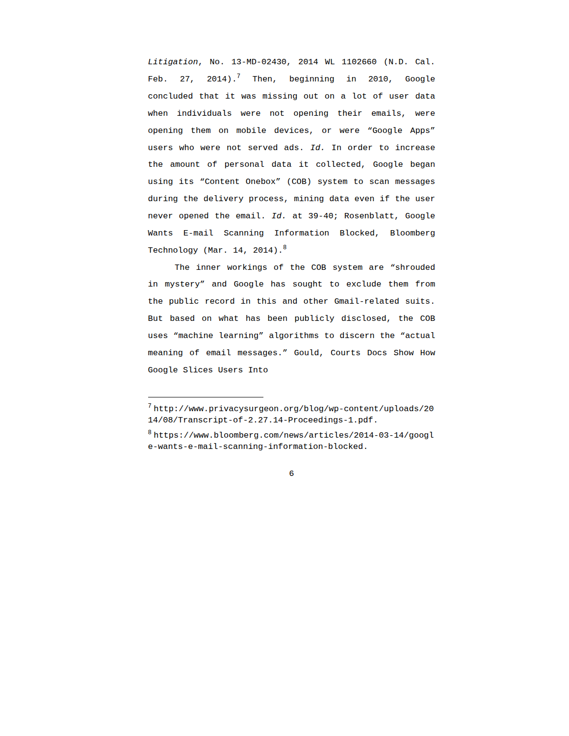Litigation, No. 13-MD-02430, 2014 WL 1102660 (N.D. Cal. Feb. 27, 2014).7 Then, beginning in 2010, Google concluded that it was missing out on a lot of user data when individuals were not opening their emails, were opening them on mobile devices, or were “Google Apps” users who were not served ads. Id. In order to increase the amount of personal data it collected, Google began using its “Content Onebox” (COB) system to scan messages during the delivery process, mining data even if the user never opened the email. Id. at 39-40; Rosenblatt, Google Wants E-mail Scanning Information Blocked, Bloomberg Technology (Mar. 14, 2014).8
The inner workings of the COB system are “shrouded in mystery” and Google has sought to exclude them from the public record in this and other Gmail-related suits. But based on what has been publicly disclosed, the COB uses “machine learning” algorithms to discern the “actual meaning of email messages.” Gould, Courts Docs Show How Google Slices Users Into
7http://www.privacysurgeon.org/blog/wp-content/uploads/2014/08/Transcript-of-2.27.14-Proceedings-1.pdf.
8https://www.bloomberg.com/news/articles/2014-03-14/google-wants-e-mail-scanning-information-blocked.
6